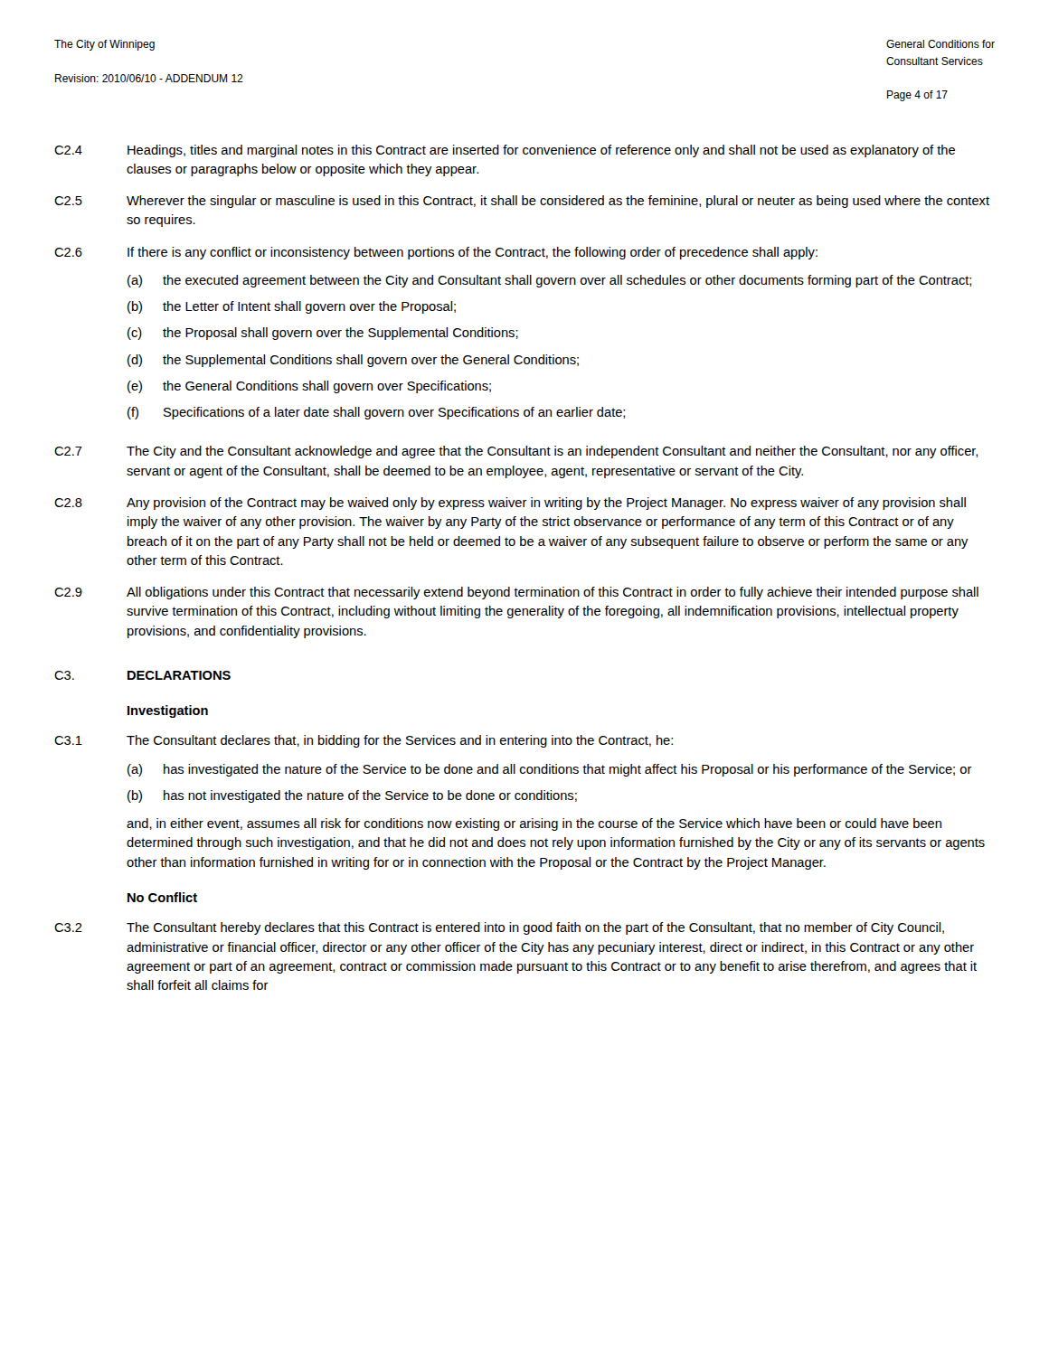The City of Winnipeg
Revision: 2010/06/10 - ADDENDUM 12
General Conditions for
Consultant Services
Page 4 of 17
C2.4
Headings, titles and marginal notes in this Contract are inserted for convenience of reference only and shall not be used as explanatory of the clauses or paragraphs below or opposite which they appear.
C2.5
Wherever the singular or masculine is used in this Contract, it shall be considered as the feminine, plural or neuter as being used where the context so requires.
C2.6
If there is any conflict or inconsistency between portions of the Contract, the following order of precedence shall apply:
(a) the executed agreement between the City and Consultant shall govern over all schedules or other documents forming part of the Contract;
(b) the Letter of Intent shall govern over the Proposal;
(c) the Proposal shall govern over the Supplemental Conditions;
(d) the Supplemental Conditions shall govern over the General Conditions;
(e) the General Conditions shall govern over Specifications;
(f) Specifications of a later date shall govern over Specifications of an earlier date;
C2.7
The City and the Consultant acknowledge and agree that the Consultant is an independent Consultant and neither the Consultant, nor any officer, servant or agent of the Consultant, shall be deemed to be an employee, agent, representative or servant of the City.
C2.8
Any provision of the Contract may be waived only by express waiver in writing by the Project Manager. No express waiver of any provision shall imply the waiver of any other provision. The waiver by any Party of the strict observance or performance of any term of this Contract or of any breach of it on the part of any Party shall not be held or deemed to be a waiver of any subsequent failure to observe or perform the same or any other term of this Contract.
C2.9
All obligations under this Contract that necessarily extend beyond termination of this Contract in order to fully achieve their intended purpose shall survive termination of this Contract, including without limiting the generality of the foregoing, all indemnification provisions, intellectual property provisions, and confidentiality provisions.
C3.
DECLARATIONS
Investigation
C3.1
The Consultant declares that, in bidding for the Services and in entering into the Contract, he:
(a) has investigated the nature of the Service to be done and all conditions that might affect his Proposal or his performance of the Service; or
(b) has not investigated the nature of the Service to be done or conditions;
and, in either event, assumes all risk for conditions now existing or arising in the course of the Service which have been or could have been determined through such investigation, and that he did not and does not rely upon information furnished by the City or any of its servants or agents other than information furnished in writing for or in connection with the Proposal or the Contract by the Project Manager.
No Conflict
C3.2
The Consultant hereby declares that this Contract is entered into in good faith on the part of the Consultant, that no member of City Council, administrative or financial officer, director or any other officer of the City has any pecuniary interest, direct or indirect, in this Contract or any other agreement or part of an agreement, contract or commission made pursuant to this Contract or to any benefit to arise therefrom, and agrees that it shall forfeit all claims for